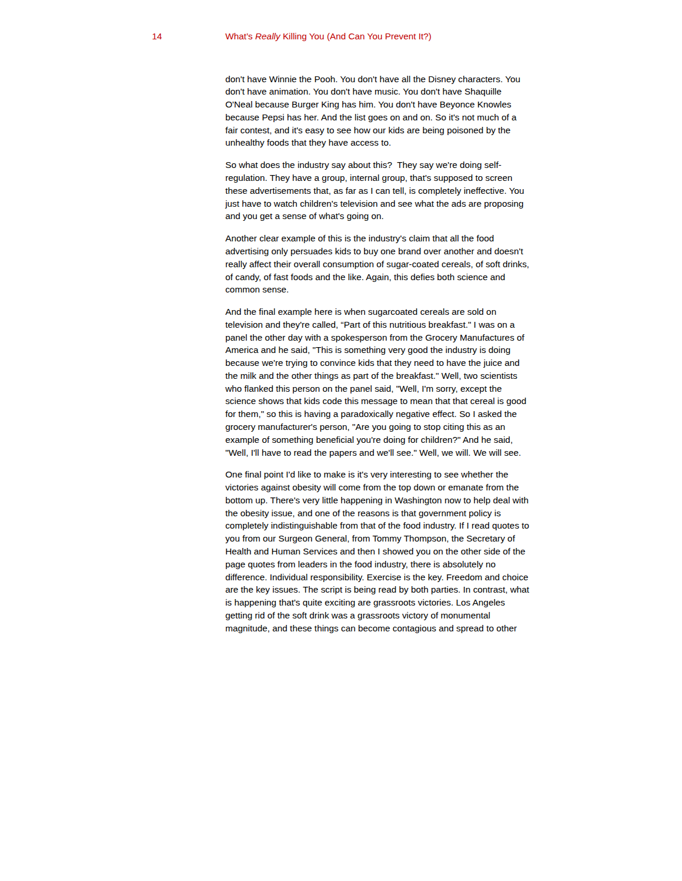14 What’s Really Killing You (And Can You Prevent It?)
don't have Winnie the Pooh. You don't have all the Disney characters. You don't have animation. You don't have music. You don't have Shaquille O'Neal because Burger King has him. You don't have Beyonce Knowles because Pepsi has her. And the list goes on and on. So it's not much of a fair contest, and it's easy to see how our kids are being poisoned by the unhealthy foods that they have access to.
So what does the industry say about this? They say we're doing self-regulation. They have a group, internal group, that's supposed to screen these advertisements that, as far as I can tell, is completely ineffective. You just have to watch children's television and see what the ads are proposing and you get a sense of what's going on.
Another clear example of this is the industry's claim that all the food advertising only persuades kids to buy one brand over another and doesn't really affect their overall consumption of sugar-coated cereals, of soft drinks, of candy, of fast foods and the like. Again, this defies both science and common sense.
And the final example here is when sugarcoated cereals are sold on television and they're called, “Part of this nutritious breakfast." I was on a panel the other day with a spokesperson from the Grocery Manufactures of America and he said, "This is something very good the industry is doing because we're trying to convince kids that they need to have the juice and the milk and the other things as part of the breakfast." Well, two scientists who flanked this person on the panel said, "Well, I'm sorry, except the science shows that kids code this message to mean that that cereal is good for them," so this is having a paradoxically negative effect. So I asked the grocery manufacturer's person, "Are you going to stop citing this as an example of something beneficial you're doing for children?" And he said, "Well, I'll have to read the papers and we'll see." Well, we will. We will see.
One final point I'd like to make is it's very interesting to see whether the victories against obesity will come from the top down or emanate from the bottom up. There's very little happening in Washington now to help deal with the obesity issue, and one of the reasons is that government policy is completely indistinguishable from that of the food industry. If I read quotes to you from our Surgeon General, from Tommy Thompson, the Secretary of Health and Human Services and then I showed you on the other side of the page quotes from leaders in the food industry, there is absolutely no difference. Individual responsibility. Exercise is the key. Freedom and choice are the key issues. The script is being read by both parties. In contrast, what is happening that's quite exciting are grassroots victories. Los Angeles getting rid of the soft drink was a grassroots victory of monumental magnitude, and these things can become contagious and spread to other